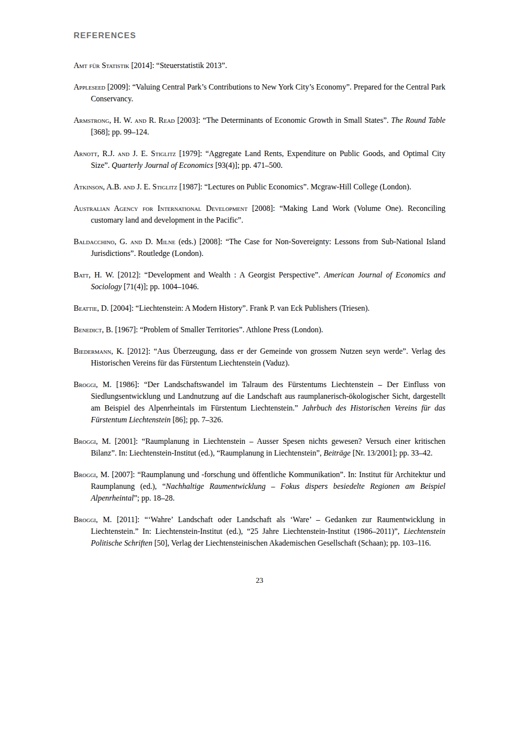REFERENCES
Amt für Statistik [2014]: “Steuerstatistik 2013”.
Appleseed [2009]: “Valuing Central Park’s Contributions to New York City’s Economy”. Prepared for the Central Park Conservancy.
Armstrong, H. W. and R. Read [2003]: “The Determinants of Economic Growth in Small States”. The Round Table [368]; pp. 99–124.
Arnott, R.J. and J. E. Stiglitz [1979]: “Aggregate Land Rents, Expenditure on Public Goods, and Optimal City Size”. Quarterly Journal of Economics [93(4)]; pp. 471–500.
Atkinson, A.B. and J. E. Stiglitz [1987]: “Lectures on Public Economics”. Mcgraw-Hill College (London).
Australian Agency for International Development [2008]: “Making Land Work (Volume One). Reconciling customary land and development in the Pacific”.
Baldacchino, G. and D. Milne (eds.) [2008]: “The Case for Non-Sovereignty: Lessons from Sub-National Island Jurisdictions”. Routledge (London).
Batt, H. W. [2012]: “Development and Wealth : A Georgist Perspective”. American Journal of Economics and Sociology [71(4)]; pp. 1004–1046.
Beattie, D. [2004]: “Liechtenstein: A Modern History”. Frank P. van Eck Publishers (Triesen).
Benedict, B. [1967]: “Problem of Smaller Territories”. Athlone Press (London).
Biedermann, K. [2012]: “Aus Überzeugung, dass er der Gemeinde von grossem Nutzen seyn werde”. Verlag des Historischen Vereins für das Fürstentum Liechtenstein (Vaduz).
Broggi, M. [1986]: “Der Landschaftswandel im Talraum des Fürstentums Liechtenstein – Der Einfluss von Siedlungsentwicklung und Landnutzung auf die Landschaft aus raumplanerisch-ökologischer Sicht, dargestellt am Beispiel des Alpenrheintals im Fürstentum Liechtenstein.” Jahrbuch des Historischen Vereins für das Fürstentum Liechtenstein [86]; pp. 7–326.
Broggi, M. [2001]: “Raumplanung in Liechtenstein – Ausser Spesen nichts gewesen? Versuch einer kritischen Bilanz”. In: Liechtenstein-Institut (ed.), “Raumplanung in Liechtenstein”, Beiträge [Nr. 13/2001]; pp. 33–42.
Broggi, M. [2007]: “Raumplanung und -forschung und öffentliche Kommunikation”. In: Institut für Architektur und Raumplanung (ed.), “Nachhaltige Raumentwicklung – Fokus dispers besiedelte Regionen am Beispiel Alpenrheintal”; pp. 18–28.
Broggi, M. [2011]: “‘Wahre’ Landschaft oder Landschaft als ‘Ware’ – Gedanken zur Raumentwicklung in Liechtenstein.” In: Liechtenstein-Institut (ed.), “25 Jahre Liechtenstein-Institut (1986–2011)”, Liechtenstein Politische Schriften [50], Verlag der Liechtensteinischen Akademischen Gesellschaft (Schaan); pp. 103–116.
23